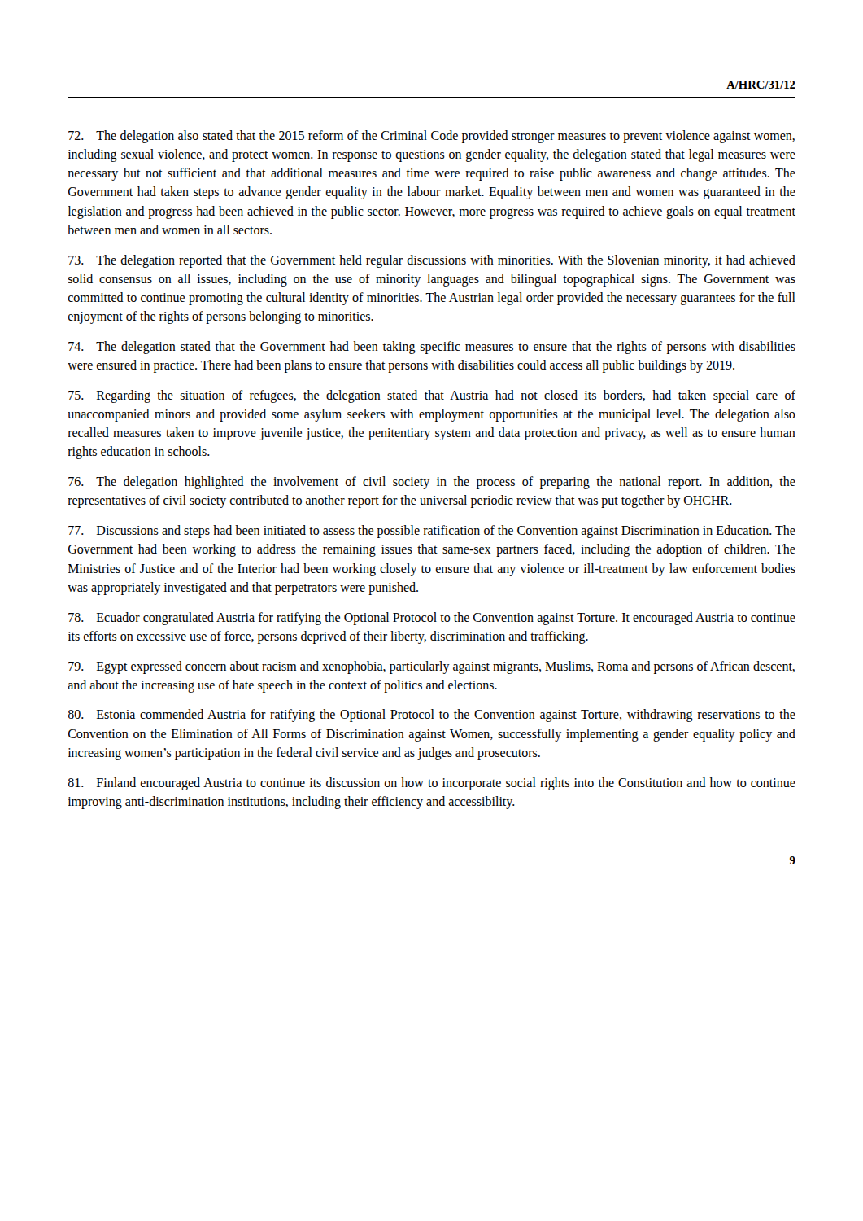A/HRC/31/12
72. The delegation also stated that the 2015 reform of the Criminal Code provided stronger measures to prevent violence against women, including sexual violence, and protect women. In response to questions on gender equality, the delegation stated that legal measures were necessary but not sufficient and that additional measures and time were required to raise public awareness and change attitudes. The Government had taken steps to advance gender equality in the labour market. Equality between men and women was guaranteed in the legislation and progress had been achieved in the public sector. However, more progress was required to achieve goals on equal treatment between men and women in all sectors.
73. The delegation reported that the Government held regular discussions with minorities. With the Slovenian minority, it had achieved solid consensus on all issues, including on the use of minority languages and bilingual topographical signs. The Government was committed to continue promoting the cultural identity of minorities. The Austrian legal order provided the necessary guarantees for the full enjoyment of the rights of persons belonging to minorities.
74. The delegation stated that the Government had been taking specific measures to ensure that the rights of persons with disabilities were ensured in practice. There had been plans to ensure that persons with disabilities could access all public buildings by 2019.
75. Regarding the situation of refugees, the delegation stated that Austria had not closed its borders, had taken special care of unaccompanied minors and provided some asylum seekers with employment opportunities at the municipal level. The delegation also recalled measures taken to improve juvenile justice, the penitentiary system and data protection and privacy, as well as to ensure human rights education in schools.
76. The delegation highlighted the involvement of civil society in the process of preparing the national report. In addition, the representatives of civil society contributed to another report for the universal periodic review that was put together by OHCHR.
77. Discussions and steps had been initiated to assess the possible ratification of the Convention against Discrimination in Education. The Government had been working to address the remaining issues that same-sex partners faced, including the adoption of children. The Ministries of Justice and of the Interior had been working closely to ensure that any violence or ill-treatment by law enforcement bodies was appropriately investigated and that perpetrators were punished.
78. Ecuador congratulated Austria for ratifying the Optional Protocol to the Convention against Torture. It encouraged Austria to continue its efforts on excessive use of force, persons deprived of their liberty, discrimination and trafficking.
79. Egypt expressed concern about racism and xenophobia, particularly against migrants, Muslims, Roma and persons of African descent, and about the increasing use of hate speech in the context of politics and elections.
80. Estonia commended Austria for ratifying the Optional Protocol to the Convention against Torture, withdrawing reservations to the Convention on the Elimination of All Forms of Discrimination against Women, successfully implementing a gender equality policy and increasing women’s participation in the federal civil service and as judges and prosecutors.
81. Finland encouraged Austria to continue its discussion on how to incorporate social rights into the Constitution and how to continue improving anti-discrimination institutions, including their efficiency and accessibility.
9